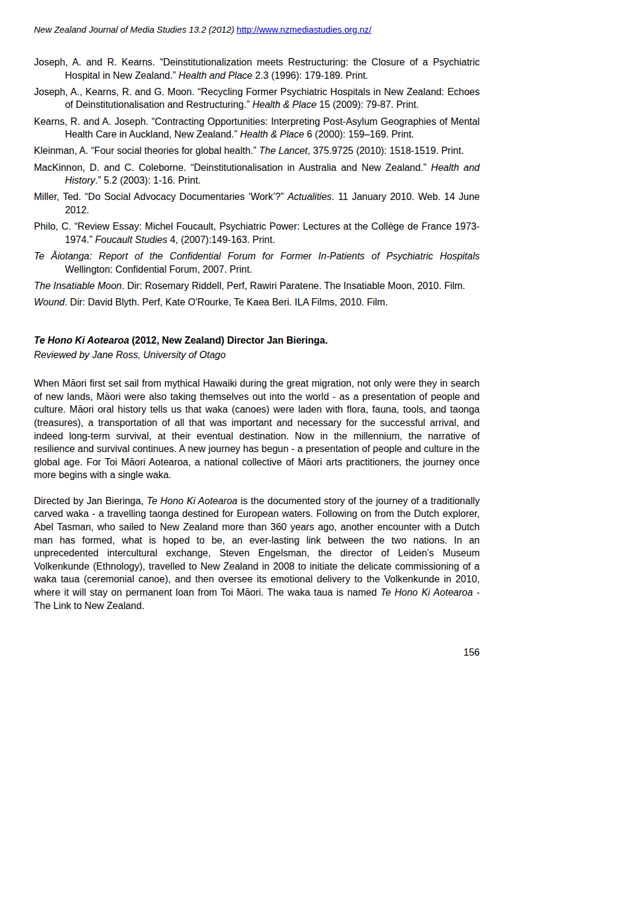New Zealand Journal of Media Studies 13.2 (2012) http://www.nzmediastudies.org.nz/
Joseph, A. and R. Kearns. “Deinstitutionalization meets Restructuring: the Closure of a Psychiatric Hospital in New Zealand.” Health and Place 2.3 (1996): 179-189. Print.
Joseph, A., Kearns, R. and G. Moon. “Recycling Former Psychiatric Hospitals in New Zealand: Echoes of Deinstitutionalisation and Restructuring.” Health & Place 15 (2009): 79-87. Print.
Kearns, R. and A. Joseph. “Contracting Opportunities: Interpreting Post-Asylum Geographies of Mental Health Care in Auckland, New Zealand.” Health & Place 6 (2000): 159–169. Print.
Kleinman, A. “Four social theories for global health.” The Lancet, 375.9725 (2010): 1518-1519. Print.
MacKinnon, D. and C. Coleborne. “Deinstitutionalisation in Australia and New Zealand.” Health and History.” 5.2 (2003): 1-16. Print.
Miller, Ted. “Do Social Advocacy Documentaries ‘Work’?” Actualities. 11 January 2010. Web. 14 June 2012.
Philo, C. “Review Essay: Michel Foucault, Psychiatric Power: Lectures at the Collège de France 1973-1974.” Foucault Studies 4, (2007):149-163. Print.
Te Āiotanga: Report of the Confidential Forum for Former In-Patients of Psychiatric Hospitals Wellington: Confidential Forum, 2007. Print.
The Insatiable Moon. Dir: Rosemary Riddell, Perf, Rawiri Paratene. The Insatiable Moon, 2010. Film.
Wound. Dir: David Blyth. Perf, Kate O'Rourke, Te Kaea Beri. ILA Films, 2010. Film.
Te Hono Ki Aotearoa (2012, New Zealand) Director Jan Bieringa.
Reviewed by Jane Ross, University of Otago
When Māori first set sail from mythical Hawaiki during the great migration, not only were they in search of new lands, Māori were also taking themselves out into the world - as a presentation of people and culture. Māori oral history tells us that waka (canoes) were laden with flora, fauna, tools, and taonga (treasures), a transportation of all that was important and necessary for the successful arrival, and indeed long-term survival, at their eventual destination. Now in the millennium, the narrative of resilience and survival continues. A new journey has begun - a presentation of people and culture in the global age. For Toi Māori Aotearoa, a national collective of Māori arts practitioners, the journey once more begins with a single waka.
Directed by Jan Bieringa, Te Hono Ki Aotearoa is the documented story of the journey of a traditionally carved waka - a travelling taonga destined for European waters. Following on from the Dutch explorer, Abel Tasman, who sailed to New Zealand more than 360 years ago, another encounter with a Dutch man has formed, what is hoped to be, an ever-lasting link between the two nations. In an unprecedented intercultural exchange, Steven Engelsman, the director of Leiden’s Museum Volkenkunde (Ethnology), travelled to New Zealand in 2008 to initiate the delicate commissioning of a waka taua (ceremonial canoe), and then oversee its emotional delivery to the Volkenkunde in 2010, where it will stay on permanent loan from Toi Māori. The waka taua is named Te Hono Ki Aotearoa - The Link to New Zealand.
156